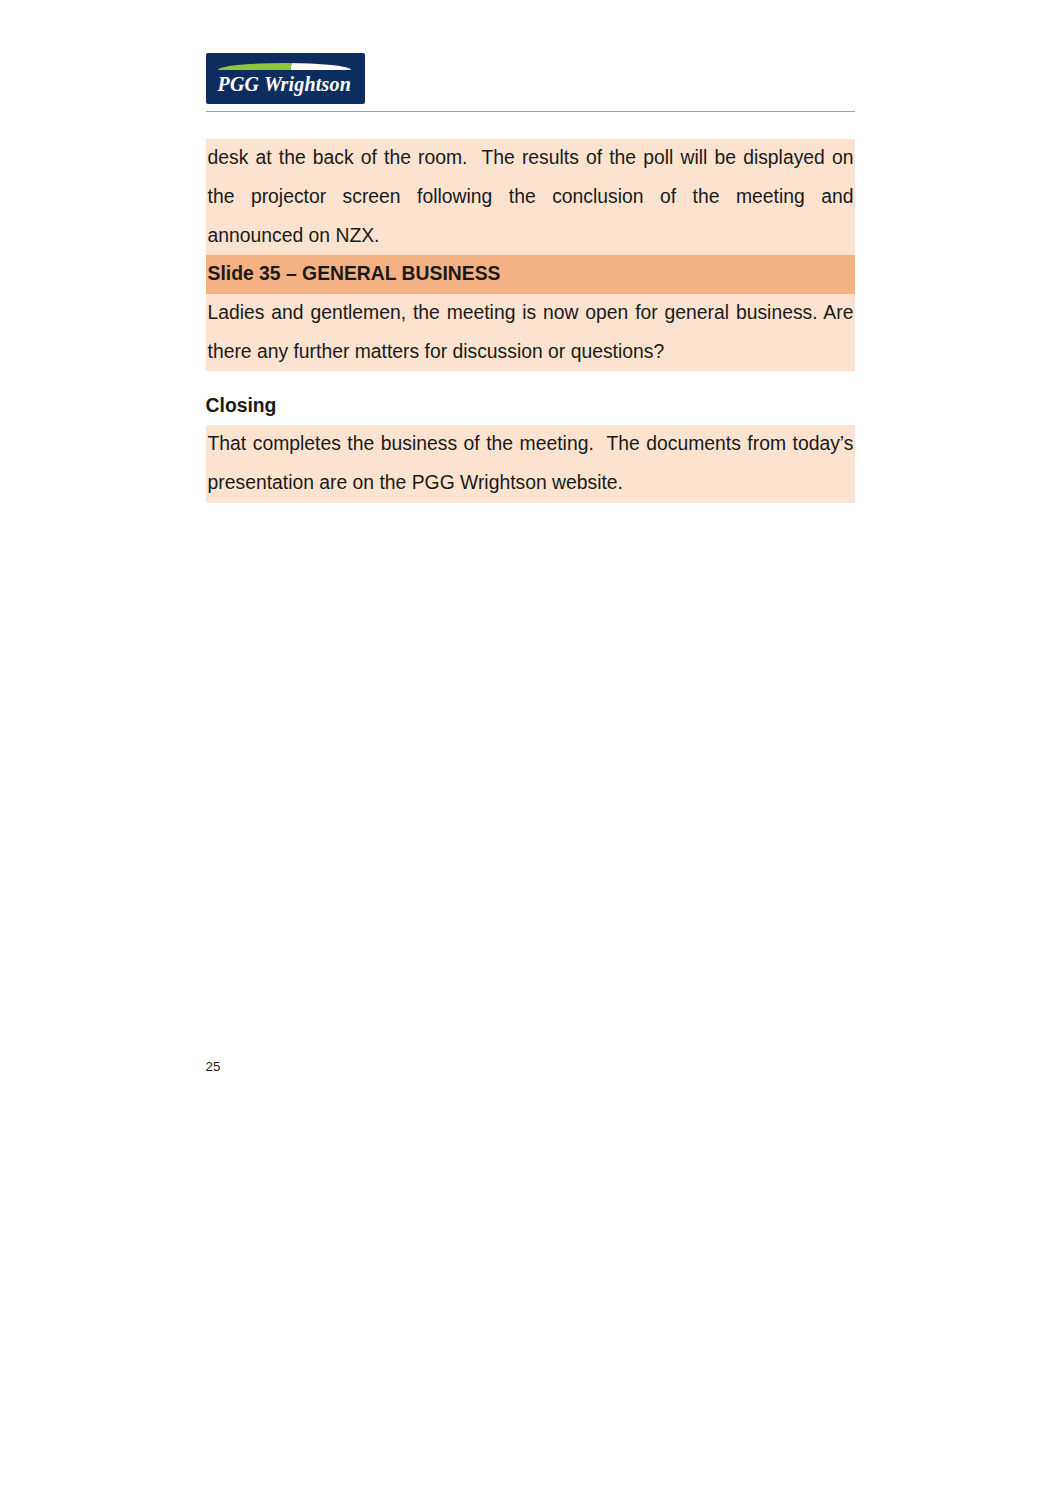PGG Wrightson
desk at the back of the room. The results of the poll will be displayed on the projector screen following the conclusion of the meeting and announced on NZX.
Slide 35 – GENERAL BUSINESS
Ladies and gentlemen, the meeting is now open for general business. Are there any further matters for discussion or questions?
Closing
That completes the business of the meeting. The documents from today’s presentation are on the PGG Wrightson website.
25